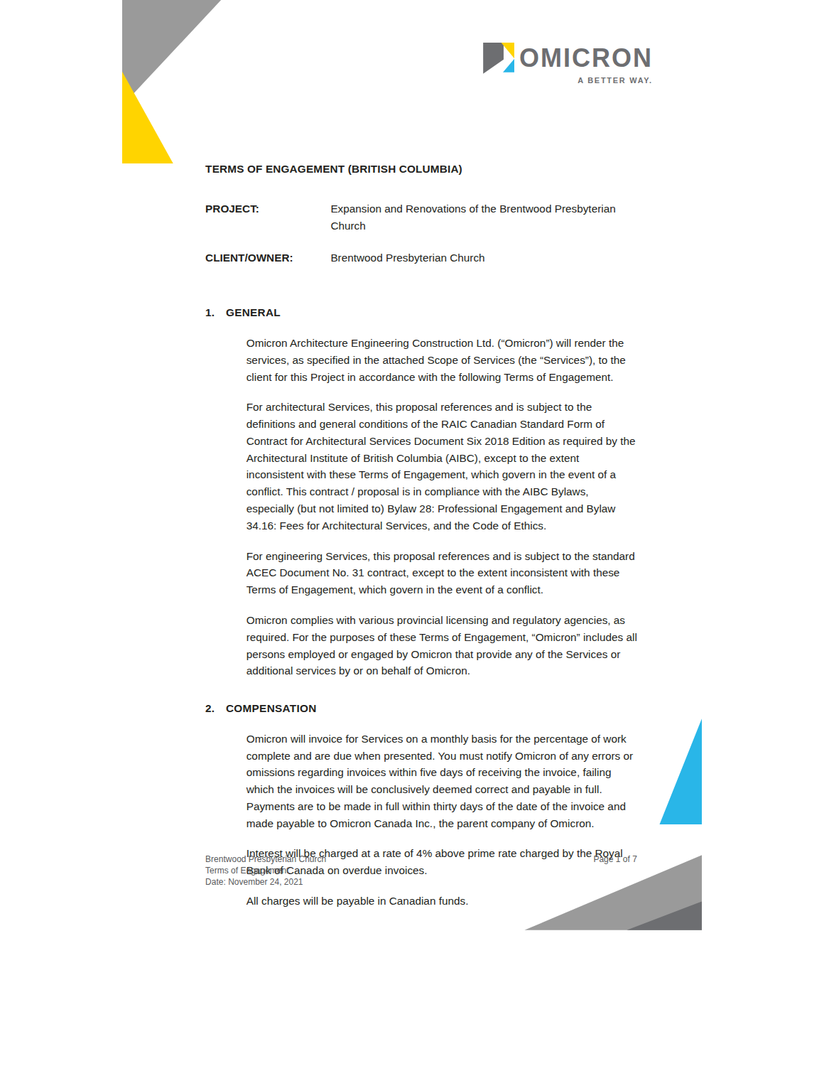OMICRON
A BETTER WAY.
TERMS OF ENGAGEMENT (BRITISH COLUMBIA)
| PROJECT: | Expansion and Renovations of the Brentwood Presbyterian Church |
| CLIENT/OWNER: | Brentwood Presbyterian Church |
1.
GENERAL
Omicron Architecture Engineering Construction Ltd. (“Omicron”) will render the services, as specified in the attached Scope of Services (the “Services”), to the client for this Project in accordance with the following Terms of Engagement.
For architectural Services, this proposal references and is subject to the definitions and general conditions of the RAIC Canadian Standard Form of Contract for Architectural Services Document Six 2018 Edition as required by the Architectural Institute of British Columbia (AIBC), except to the extent inconsistent with these Terms of Engagement, which govern in the event of a conflict. This contract / proposal is in compliance with the AIBC Bylaws, especially (but not limited to) Bylaw 28: Professional Engagement and Bylaw 34.16: Fees for Architectural Services, and the Code of Ethics.
For engineering Services, this proposal references and is subject to the standard ACEC Document No. 31 contract, except to the extent inconsistent with these Terms of Engagement, which govern in the event of a conflict.
Omicron complies with various provincial licensing and regulatory agencies, as required. For the purposes of these Terms of Engagement, “Omicron” includes all persons employed or engaged by Omicron that provide any of the Services or additional services by or on behalf of Omicron.
2.
COMPENSATION
Omicron will invoice for Services on a monthly basis for the percentage of work complete and are due when presented. You must notify Omicron of any errors or omissions regarding invoices within five days of receiving the invoice, failing which the invoices will be conclusively deemed correct and payable in full. Payments are to be made in full within thirty days of the date of the invoice and made payable to Omicron Canada Inc., the parent company of Omicron.
Interest will be charged at a rate of 4% above prime rate charged by the Royal Bank of Canada on overdue invoices.
All charges will be payable in Canadian funds.
Brentwood Presbyterian Church
Terms of Engagement
Date: November 24, 2021
Page 1 of 7